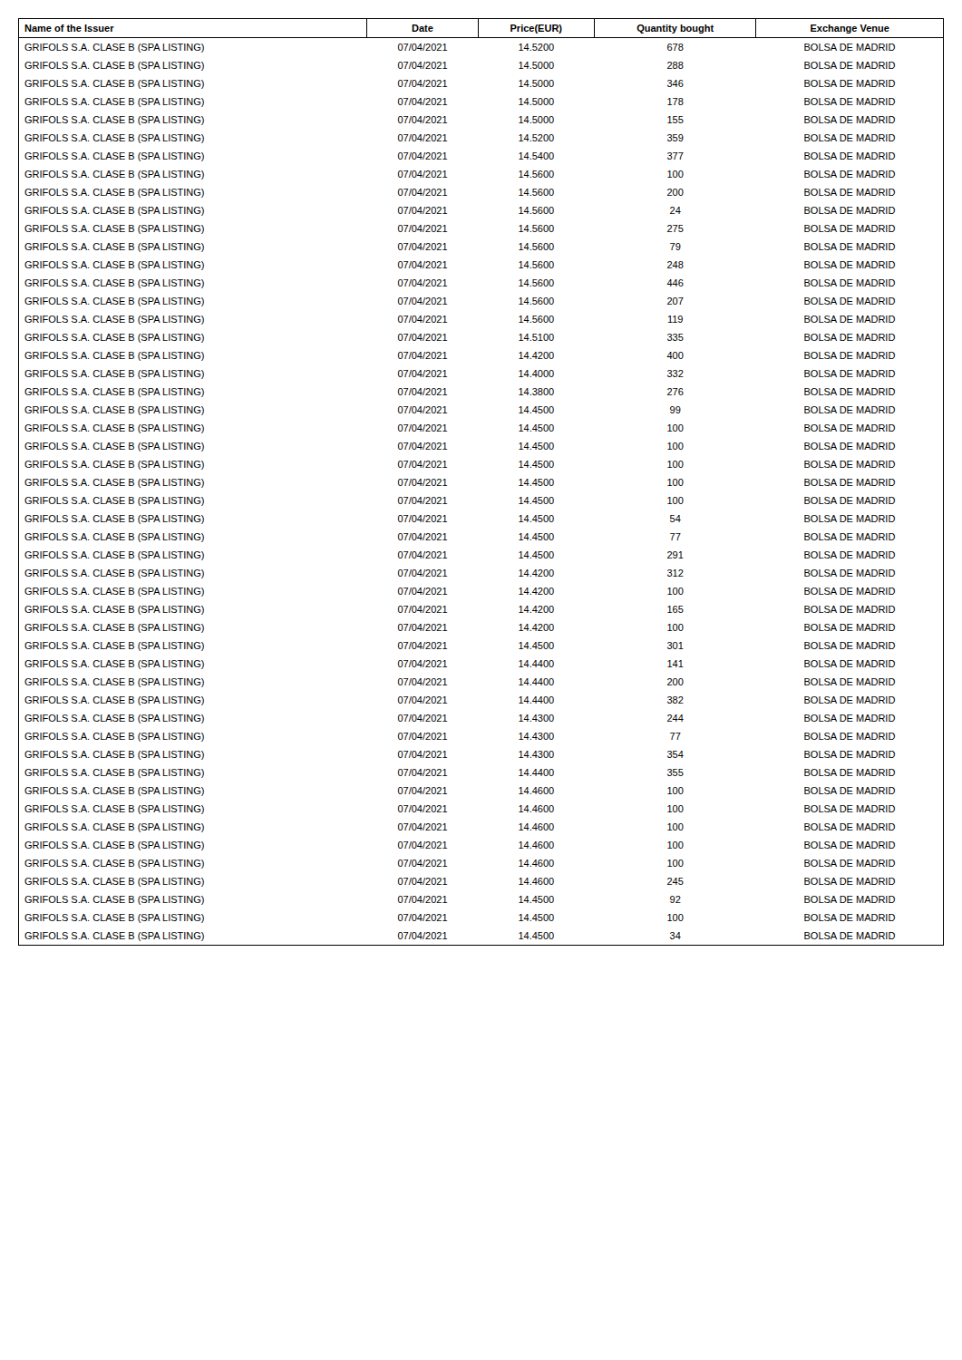| Name of the Issuer | Date | Price(EUR) | Quantity bought | Exchange Venue |
| --- | --- | --- | --- | --- |
| GRIFOLS S.A. CLASE B (SPA LISTING) | 07/04/2021 | 14.5200 | 678 | BOLSA DE MADRID |
| GRIFOLS S.A. CLASE B (SPA LISTING) | 07/04/2021 | 14.5000 | 288 | BOLSA DE MADRID |
| GRIFOLS S.A. CLASE B (SPA LISTING) | 07/04/2021 | 14.5000 | 346 | BOLSA DE MADRID |
| GRIFOLS S.A. CLASE B (SPA LISTING) | 07/04/2021 | 14.5000 | 178 | BOLSA DE MADRID |
| GRIFOLS S.A. CLASE B (SPA LISTING) | 07/04/2021 | 14.5000 | 155 | BOLSA DE MADRID |
| GRIFOLS S.A. CLASE B (SPA LISTING) | 07/04/2021 | 14.5200 | 359 | BOLSA DE MADRID |
| GRIFOLS S.A. CLASE B (SPA LISTING) | 07/04/2021 | 14.5400 | 377 | BOLSA DE MADRID |
| GRIFOLS S.A. CLASE B (SPA LISTING) | 07/04/2021 | 14.5600 | 100 | BOLSA DE MADRID |
| GRIFOLS S.A. CLASE B (SPA LISTING) | 07/04/2021 | 14.5600 | 200 | BOLSA DE MADRID |
| GRIFOLS S.A. CLASE B (SPA LISTING) | 07/04/2021 | 14.5600 | 24 | BOLSA DE MADRID |
| GRIFOLS S.A. CLASE B (SPA LISTING) | 07/04/2021 | 14.5600 | 275 | BOLSA DE MADRID |
| GRIFOLS S.A. CLASE B (SPA LISTING) | 07/04/2021 | 14.5600 | 79 | BOLSA DE MADRID |
| GRIFOLS S.A. CLASE B (SPA LISTING) | 07/04/2021 | 14.5600 | 248 | BOLSA DE MADRID |
| GRIFOLS S.A. CLASE B (SPA LISTING) | 07/04/2021 | 14.5600 | 446 | BOLSA DE MADRID |
| GRIFOLS S.A. CLASE B (SPA LISTING) | 07/04/2021 | 14.5600 | 207 | BOLSA DE MADRID |
| GRIFOLS S.A. CLASE B (SPA LISTING) | 07/04/2021 | 14.5600 | 119 | BOLSA DE MADRID |
| GRIFOLS S.A. CLASE B (SPA LISTING) | 07/04/2021 | 14.5100 | 335 | BOLSA DE MADRID |
| GRIFOLS S.A. CLASE B (SPA LISTING) | 07/04/2021 | 14.4200 | 400 | BOLSA DE MADRID |
| GRIFOLS S.A. CLASE B (SPA LISTING) | 07/04/2021 | 14.4000 | 332 | BOLSA DE MADRID |
| GRIFOLS S.A. CLASE B (SPA LISTING) | 07/04/2021 | 14.3800 | 276 | BOLSA DE MADRID |
| GRIFOLS S.A. CLASE B (SPA LISTING) | 07/04/2021 | 14.4500 | 99 | BOLSA DE MADRID |
| GRIFOLS S.A. CLASE B (SPA LISTING) | 07/04/2021 | 14.4500 | 100 | BOLSA DE MADRID |
| GRIFOLS S.A. CLASE B (SPA LISTING) | 07/04/2021 | 14.4500 | 100 | BOLSA DE MADRID |
| GRIFOLS S.A. CLASE B (SPA LISTING) | 07/04/2021 | 14.4500 | 100 | BOLSA DE MADRID |
| GRIFOLS S.A. CLASE B (SPA LISTING) | 07/04/2021 | 14.4500 | 100 | BOLSA DE MADRID |
| GRIFOLS S.A. CLASE B (SPA LISTING) | 07/04/2021 | 14.4500 | 100 | BOLSA DE MADRID |
| GRIFOLS S.A. CLASE B (SPA LISTING) | 07/04/2021 | 14.4500 | 54 | BOLSA DE MADRID |
| GRIFOLS S.A. CLASE B (SPA LISTING) | 07/04/2021 | 14.4500 | 77 | BOLSA DE MADRID |
| GRIFOLS S.A. CLASE B (SPA LISTING) | 07/04/2021 | 14.4500 | 291 | BOLSA DE MADRID |
| GRIFOLS S.A. CLASE B (SPA LISTING) | 07/04/2021 | 14.4200 | 312 | BOLSA DE MADRID |
| GRIFOLS S.A. CLASE B (SPA LISTING) | 07/04/2021 | 14.4200 | 100 | BOLSA DE MADRID |
| GRIFOLS S.A. CLASE B (SPA LISTING) | 07/04/2021 | 14.4200 | 165 | BOLSA DE MADRID |
| GRIFOLS S.A. CLASE B (SPA LISTING) | 07/04/2021 | 14.4200 | 100 | BOLSA DE MADRID |
| GRIFOLS S.A. CLASE B (SPA LISTING) | 07/04/2021 | 14.4500 | 301 | BOLSA DE MADRID |
| GRIFOLS S.A. CLASE B (SPA LISTING) | 07/04/2021 | 14.4400 | 141 | BOLSA DE MADRID |
| GRIFOLS S.A. CLASE B (SPA LISTING) | 07/04/2021 | 14.4400 | 200 | BOLSA DE MADRID |
| GRIFOLS S.A. CLASE B (SPA LISTING) | 07/04/2021 | 14.4400 | 382 | BOLSA DE MADRID |
| GRIFOLS S.A. CLASE B (SPA LISTING) | 07/04/2021 | 14.4300 | 244 | BOLSA DE MADRID |
| GRIFOLS S.A. CLASE B (SPA LISTING) | 07/04/2021 | 14.4300 | 77 | BOLSA DE MADRID |
| GRIFOLS S.A. CLASE B (SPA LISTING) | 07/04/2021 | 14.4300 | 354 | BOLSA DE MADRID |
| GRIFOLS S.A. CLASE B (SPA LISTING) | 07/04/2021 | 14.4400 | 355 | BOLSA DE MADRID |
| GRIFOLS S.A. CLASE B (SPA LISTING) | 07/04/2021 | 14.4600 | 100 | BOLSA DE MADRID |
| GRIFOLS S.A. CLASE B (SPA LISTING) | 07/04/2021 | 14.4600 | 100 | BOLSA DE MADRID |
| GRIFOLS S.A. CLASE B (SPA LISTING) | 07/04/2021 | 14.4600 | 100 | BOLSA DE MADRID |
| GRIFOLS S.A. CLASE B (SPA LISTING) | 07/04/2021 | 14.4600 | 100 | BOLSA DE MADRID |
| GRIFOLS S.A. CLASE B (SPA LISTING) | 07/04/2021 | 14.4600 | 100 | BOLSA DE MADRID |
| GRIFOLS S.A. CLASE B (SPA LISTING) | 07/04/2021 | 14.4600 | 245 | BOLSA DE MADRID |
| GRIFOLS S.A. CLASE B (SPA LISTING) | 07/04/2021 | 14.4500 | 92 | BOLSA DE MADRID |
| GRIFOLS S.A. CLASE B (SPA LISTING) | 07/04/2021 | 14.4500 | 100 | BOLSA DE MADRID |
| GRIFOLS S.A. CLASE B (SPA LISTING) | 07/04/2021 | 14.4500 | 34 | BOLSA DE MADRID |